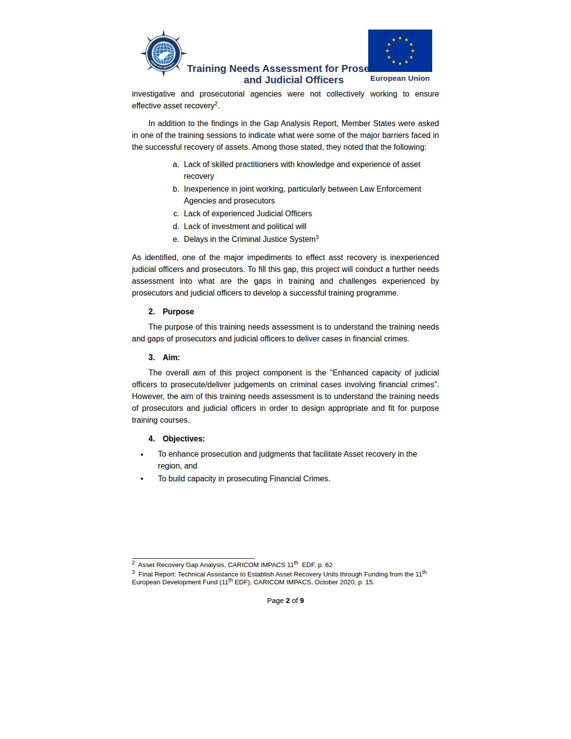IMPLEMENTATION AGENCY FOR CRIME AND SECURITY
European Union
Training Needs Assessment for Prosecutors
and Judicial Officers
investigative and prosecutorial agencies were not collectively working to ensure effective asset recovery2.
In addition to the findings in the Gap Analysis Report, Member States were asked in one of the training sessions to indicate what were some of the major barriers faced in the successful recovery of assets. Among those stated, they noted that the following:
Lack of skilled practitioners with knowledge and experience of asset recovery
Inexperience in joint working, particularly between Law Enforcement Agencies and prosecutors
Lack of experienced Judicial Officers
Lack of investment and political will
Delays in the Criminal Justice System3
As identified, one of the major impediments to effect asst recovery is inexperienced judicial officers and prosecutors. To fill this gap, this project will conduct a further needs assessment into what are the gaps in training and challenges experienced by prosecutors and judicial officers to develop a successful training programme.
2. Purpose
The purpose of this training needs assessment is to understand the training needs and gaps of prosecutors and judicial officers to deliver cases in financial crimes.
3. Aim:
The overall aim of this project component is the “Enhanced capacity of judicial officers to prosecute/deliver judgements on criminal cases involving financial crimes”. However, the aim of this training needs assessment is to understand the training needs of prosecutors and judicial officers in order to design appropriate and fit for purpose training courses.
4. Objectives:
To enhance prosecution and judgments that facilitate Asset recovery in the region, and
To build capacity in prosecuting Financial Crimes.
2 Asset Recovery Gap Analysis, CARICOM IMPACS 11th EDF, p. 62
3 Final Report: Technical Assistance to Establish Asset Recovery Units through Funding from the 11th European Development Fund (11th EDF), CARICOM IMPACS, October 2020, p. 15.
Page 2 of 9